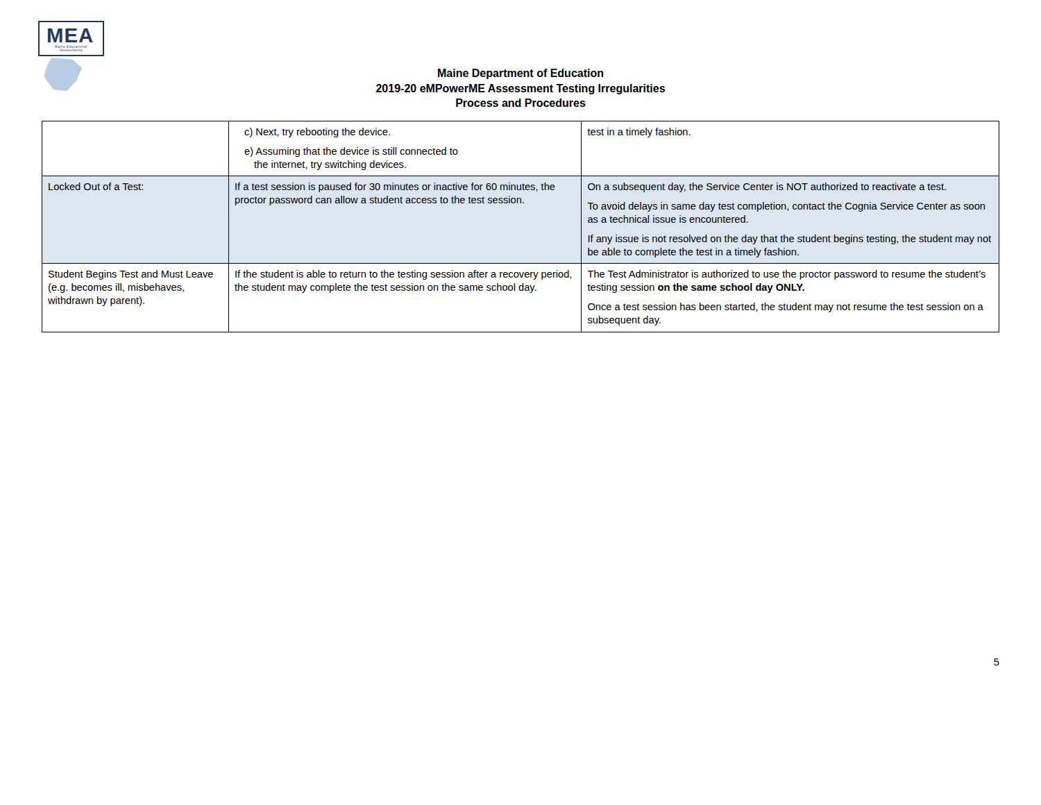MEA
Maine Educational Assessments
Maine Department of Education
2019-20 eMPowerME Assessment Testing Irregularities
Process and Procedures
| | c) Next, try rebooting the device. e) Assuming that the device is still connected to the internet, try switching devices. | test in a timely fashion. |
| Locked Out of a Test: | If a test session is paused for 30 minutes or inactive for 60 minutes, the proctor password can allow a student access to the test session. | On a subsequent day, the Service Center is NOT authorized to reactivate a test. To avoid delays in same day test completion, contact the Cognia Service Center as soon as a technical issue is encountered. If any issue is not resolved on the day that the student begins testing, the student may not be able to complete the test in a timely fashion. |
| Student Begins Test and Must Leave (e.g. becomes ill, misbehaves, withdrawn by parent). | If the student is able to return to the testing session after a recovery period, the student may complete the test session on the same school day. | The Test Administrator is authorized to use the proctor password to resume the student’s testing session on the same school day ONLY. Once a test session has been started, the student may not resume the test session on a subsequent day. |
5